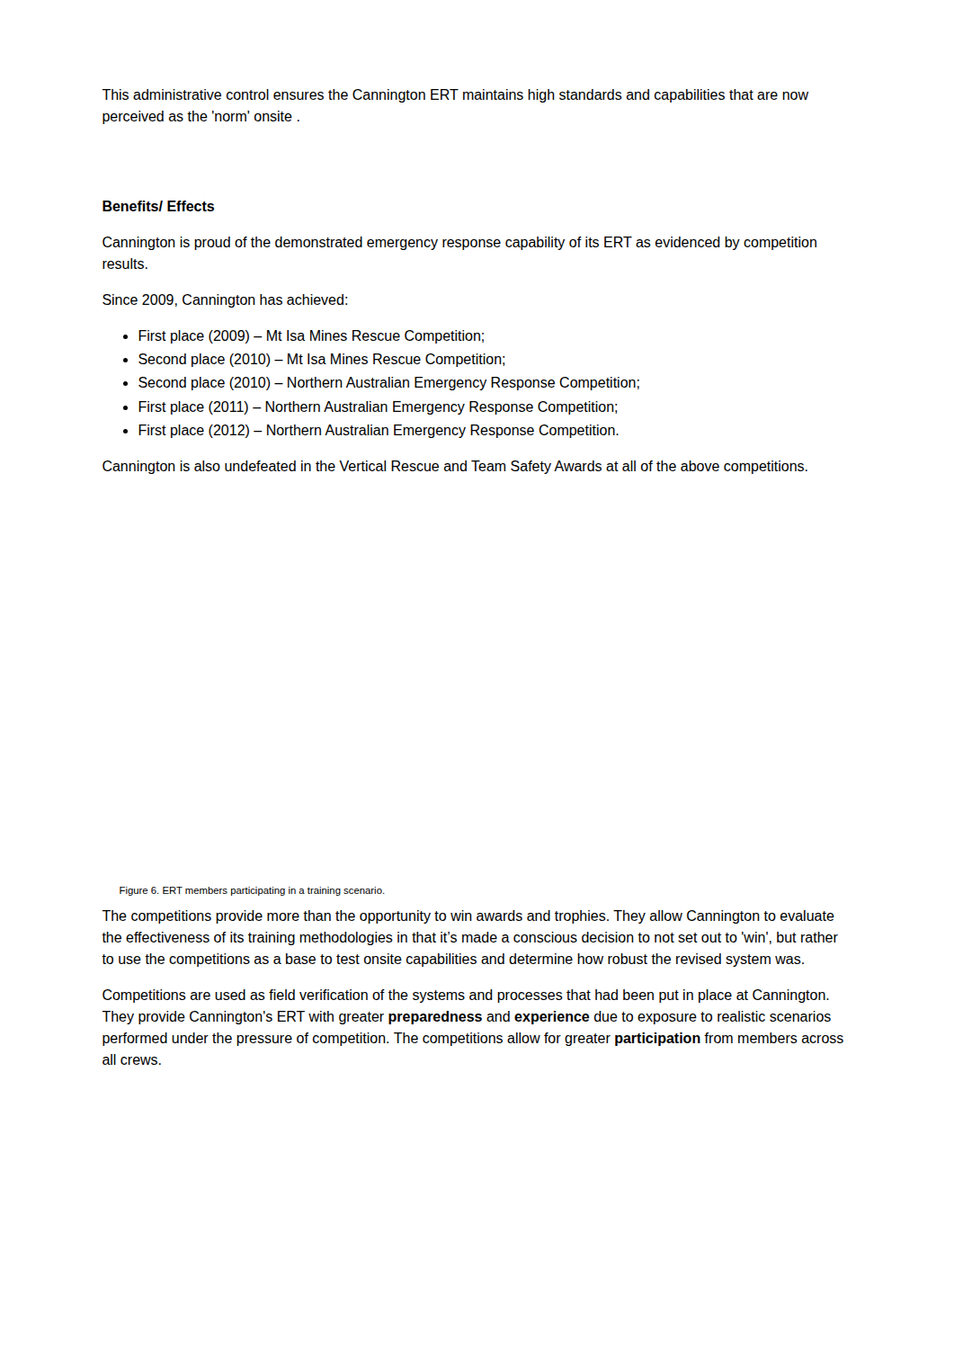This administrative control ensures the Cannington ERT maintains high standards and capabilities that are now perceived as the 'norm' onsite .
Benefits/ Effects
Cannington is proud of the demonstrated emergency response capability of its ERT as evidenced by competition results.
Since 2009, Cannington has achieved:
First place (2009) – Mt Isa Mines Rescue Competition;
Second place (2010) – Mt Isa Mines Rescue Competition;
Second place (2010) – Northern Australian Emergency Response Competition;
First place (2011) – Northern Australian Emergency Response Competition;
First place (2012) – Northern Australian Emergency Response Competition.
Cannington is also undefeated in the Vertical Rescue and Team Safety Awards at all of the above competitions.
Figure 6. ERT members participating in a training scenario.
The competitions provide more than the opportunity to win awards and trophies. They allow Cannington to evaluate the effectiveness of its training methodologies in that it’s made a conscious decision to not set out to 'win', but rather to use the competitions as a base to test onsite capabilities and determine how robust the revised system was.
Competitions are used as field verification of the systems and processes that had been put in place at Cannington. They provide Cannington's ERT with greater preparedness and experience due to exposure to realistic scenarios performed under the pressure of competition. The competitions allow for greater participation from members across all crews.